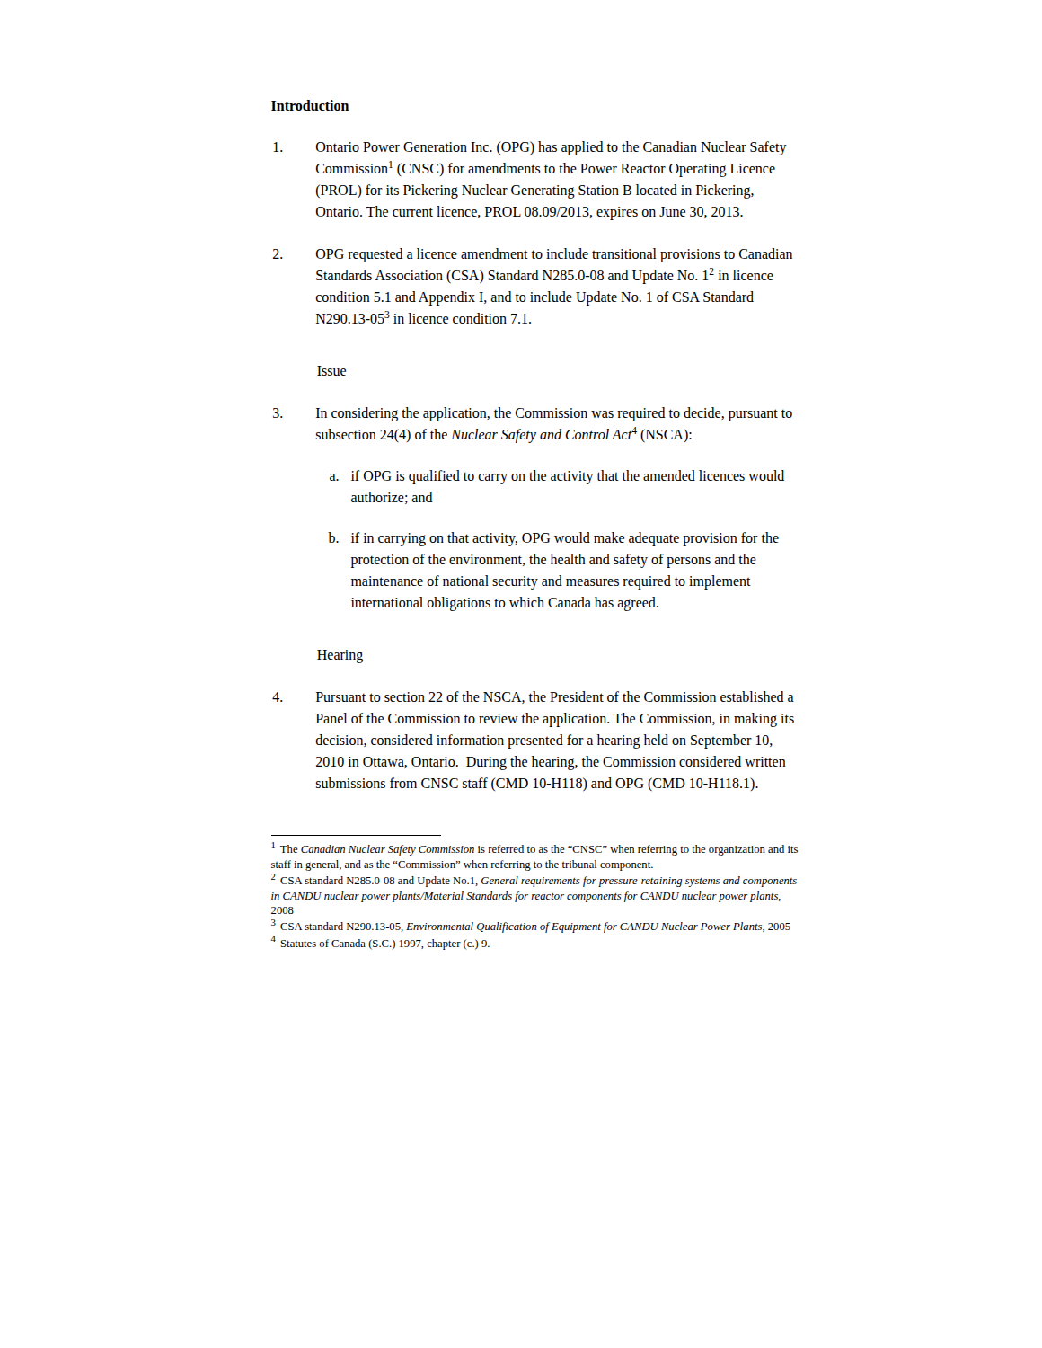Introduction
1.
Ontario Power Generation Inc. (OPG) has applied to the Canadian Nuclear Safety Commission1 (CNSC) for amendments to the Power Reactor Operating Licence (PROL) for its Pickering Nuclear Generating Station B located in Pickering, Ontario. The current licence, PROL 08.09/2013, expires on June 30, 2013.
2.
OPG requested a licence amendment to include transitional provisions to Canadian Standards Association (CSA) Standard N285.0-08 and Update No. 12 in licence condition 5.1 and Appendix I, and to include Update No. 1 of CSA Standard N290.13-053 in licence condition 7.1.
Issue
3.
In considering the application, the Commission was required to decide, pursuant to subsection 24(4) of the Nuclear Safety and Control Act4 (NSCA):
if OPG is qualified to carry on the activity that the amended licences would authorize; and
if in carrying on that activity, OPG would make adequate provision for the protection of the environment, the health and safety of persons and the maintenance of national security and measures required to implement international obligations to which Canada has agreed.
Hearing
4.
Pursuant to section 22 of the NSCA, the President of the Commission established a Panel of the Commission to review the application. The Commission, in making its decision, considered information presented for a hearing held on September 10, 2010 in Ottawa, Ontario. During the hearing, the Commission considered written submissions from CNSC staff (CMD 10-H118) and OPG (CMD 10-H118.1).
1 The Canadian Nuclear Safety Commission is referred to as the “CNSC” when referring to the organization and its staff in general, and as the “Commission” when referring to the tribunal component.
2 CSA standard N285.0-08 and Update No.1, General requirements for pressure-retaining systems and components in CANDU nuclear power plants/Material Standards for reactor components for CANDU nuclear power plants, 2008
3 CSA standard N290.13-05, Environmental Qualification of Equipment for CANDU Nuclear Power Plants, 2005
4 Statutes of Canada (S.C.) 1997, chapter (c.) 9.